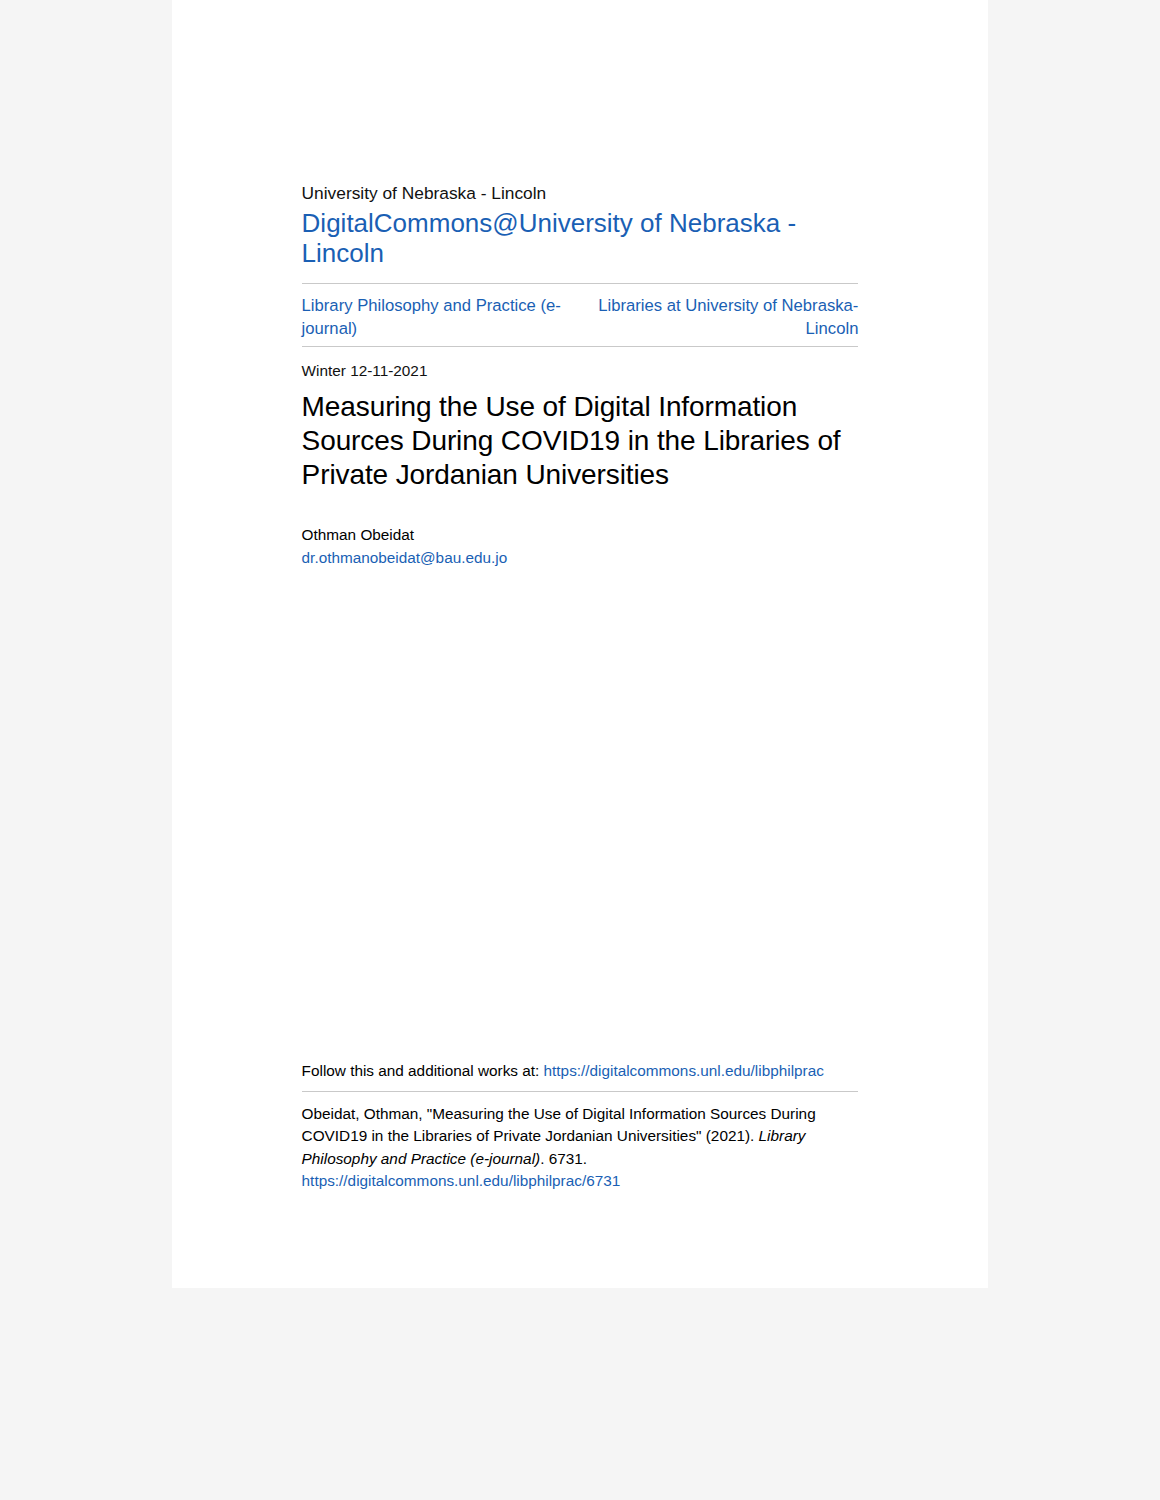University of Nebraska - Lincoln
DigitalCommons@University of Nebraska - Lincoln
Library Philosophy and Practice (e-journal)
Libraries at University of Nebraska-Lincoln
Winter 12-11-2021
Measuring the Use of Digital Information Sources During COVID19 in the Libraries of Private Jordanian Universities
Othman Obeidat dr.othmanobeidat@bau.edu.jo
Follow this and additional works at: https://digitalcommons.unl.edu/libphilprac
Obeidat, Othman, "Measuring the Use of Digital Information Sources During COVID19 in the Libraries of Private Jordanian Universities" (2021). Library Philosophy and Practice (e-journal). 6731.
https://digitalcommons.unl.edu/libphilprac/6731